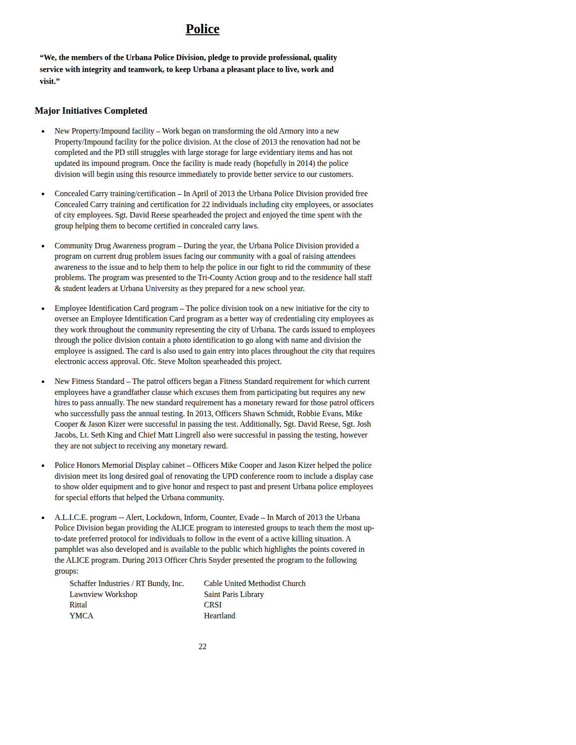Police
“We, the members of the Urbana Police Division, pledge to provide professional, quality service with integrity and teamwork, to keep Urbana a pleasant place to live, work and visit.”
Major Initiatives Completed
New Property/Impound facility – Work began on transforming the old Armory into a new Property/Impound facility for the police division. At the close of 2013 the renovation had not be completed and the PD still struggles with large storage for large evidentiary items and has not updated its impound program. Once the facility is made ready (hopefully in 2014) the police division will begin using this resource immediately to provide better service to our customers.
Concealed Carry training/certification – In April of 2013 the Urbana Police Division provided free Concealed Carry training and certification for 22 individuals including city employees, or associates of city employees. Sgt. David Reese spearheaded the project and enjoyed the time spent with the group helping them to become certified in concealed carry laws.
Community Drug Awareness program – During the year, the Urbana Police Division provided a program on current drug problem issues facing our community with a goal of raising attendees awareness to the issue and to help them to help the police in our fight to rid the community of these problems. The program was presented to the Tri-County Action group and to the residence hall staff & student leaders at Urbana University as they prepared for a new school year.
Employee Identification Card program – The police division took on a new initiative for the city to oversee an Employee Identification Card program as a better way of credentialing city employees as they work throughout the community representing the city of Urbana. The cards issued to employees through the police division contain a photo identification to go along with name and division the employee is assigned. The card is also used to gain entry into places throughout the city that requires electronic access approval. Ofc. Steve Molton spearheaded this project.
New Fitness Standard – The patrol officers began a Fitness Standard requirement for which current employees have a grandfather clause which excuses them from participating but requires any new hires to pass annually. The new standard requirement has a monetary reward for those patrol officers who successfully pass the annual testing. In 2013, Officers Shawn Schmidt, Robbie Evans, Mike Cooper & Jason Kizer were successful in passing the test. Additionally, Sgt. David Reese, Sgt. Josh Jacobs, Lt. Seth King and Chief Matt Lingrell also were successful in passing the testing, however they are not subject to receiving any monetary reward.
Police Honors Memorial Display cabinet – Officers Mike Cooper and Jason Kizer helped the police division meet its long desired goal of renovating the UPD conference room to include a display case to show older equipment and to give honor and respect to past and present Urbana police employees for special efforts that helped the Urbana community.
A.L.I.C.E. program -- Alert, Lockdown, Inform, Counter, Evade – In March of 2013 the Urbana Police Division began providing the ALICE program to interested groups to teach them the most up-to-date preferred protocol for individuals to follow in the event of a active killing situation. A pamphlet was also developed and is available to the public which highlights the points covered in the ALICE program. During 2013 Officer Chris Snyder presented the program to the following groups:
| Schaffer Industries / RT Bundy, Inc. | Cable United Methodist Church |
| Lawnview Workshop | Saint Paris Library |
| Rittal | CRSI |
| YMCA | Heartland |
22